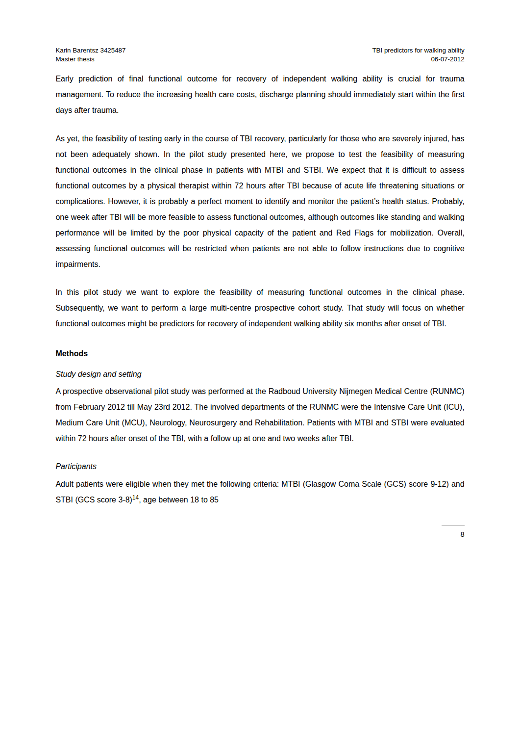| Karin Barentsz 3425487 | TBI predictors for walking ability |
| Master thesis | 06-07-2012 |
Early prediction of final functional outcome for recovery of independent walking ability is crucial for trauma management. To reduce the increasing health care costs, discharge planning should immediately start within the first days after trauma.
As yet, the feasibility of testing early in the course of TBI recovery, particularly for those who are severely injured, has not been adequately shown. In the pilot study presented here, we propose to test the feasibility of measuring functional outcomes in the clinical phase in patients with MTBI and STBI. We expect that it is difficult to assess functional outcomes by a physical therapist within 72 hours after TBI because of acute life threatening situations or complications. However, it is probably a perfect moment to identify and monitor the patient’s health status. Probably, one week after TBI will be more feasible to assess functional outcomes, although outcomes like standing and walking performance will be limited by the poor physical capacity of the patient and Red Flags for mobilization. Overall, assessing functional outcomes will be restricted when patients are not able to follow instructions due to cognitive impairments.
In this pilot study we want to explore the feasibility of measuring functional outcomes in the clinical phase. Subsequently, we want to perform a large multi-centre prospective cohort study. That study will focus on whether functional outcomes might be predictors for recovery of independent walking ability six months after onset of TBI.
Methods
Study design and setting
A prospective observational pilot study was performed at the Radboud University Nijmegen Medical Centre (RUNMC) from February 2012 till May 23rd 2012. The involved departments of the RUNMC were the Intensive Care Unit (ICU), Medium Care Unit (MCU), Neurology, Neurosurgery and Rehabilitation. Patients with MTBI and STBI were evaluated within 72 hours after onset of the TBI, with a follow up at one and two weeks after TBI.
Participants
Adult patients were eligible when they met the following criteria: MTBI (Glasgow Coma Scale (GCS) score 9-12) and STBI (GCS score 3-8)14, age between 18 to 85
8